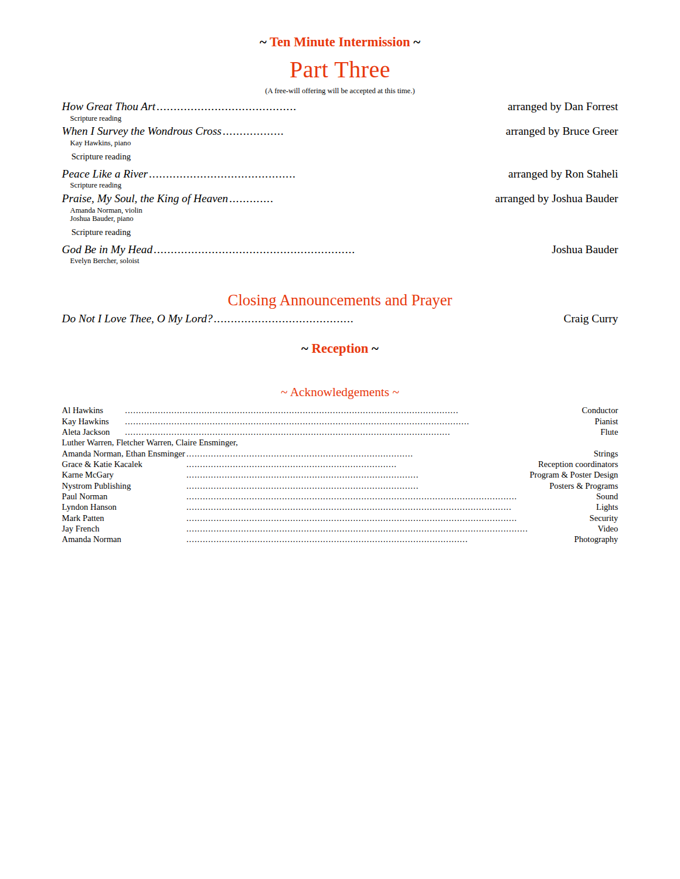~ Ten Minute Intermission ~
Part Three
(A free-will offering will be accepted at this time.)
How Great Thou Art ......................................... arranged by Dan Forrest
Scripture reading
When I Survey the Wondrous Cross .................. arranged by Bruce Greer
Kay Hawkins, piano
Scripture reading
Peace Like a River ........................................... arranged by Ron Staheli
Scripture reading
Praise, My Soul, the King of Heaven ............. arranged by Joshua Bauder
Amanda Norman, violin
Joshua Bauder, piano
Scripture reading
God Be in My Head ........................................................... Joshua Bauder
Evelyn Bercher, soloist
Closing Announcements and Prayer
Do Not I Love Thee, O My Lord? ......................................... Craig Curry
~ Reception ~
~ Acknowledgements ~
| Al Hawkins | .......................................................................................................................... | Conductor |
| Kay Hawkins | .............................................................................................................................. | Pianist |
| Aleta Jackson | ....................................................................................................................... | Flute |
| Luther Warren, Fletcher Warren, Claire Ensminger, |
| Amanda Norman, Ethan Ensminger | ................................................................................... | Strings |
| Grace & Katie Kacalek | ............................................................................. | Reception coordinators |
| Karne McGary | ..................................................................................... | Program & Poster Design |
| Nystrom Publishing | ..................................................................................... | Posters & Programs |
| Paul Norman | ......................................................................................................................... | Sound |
| Lyndon Hanson | ....................................................................................................................... | Lights |
| Mark Patten | ......................................................................................................................... | Security |
| Jay French | ............................................................................................................................. | Video |
| Amanda Norman | ....................................................................................................... | Photography |